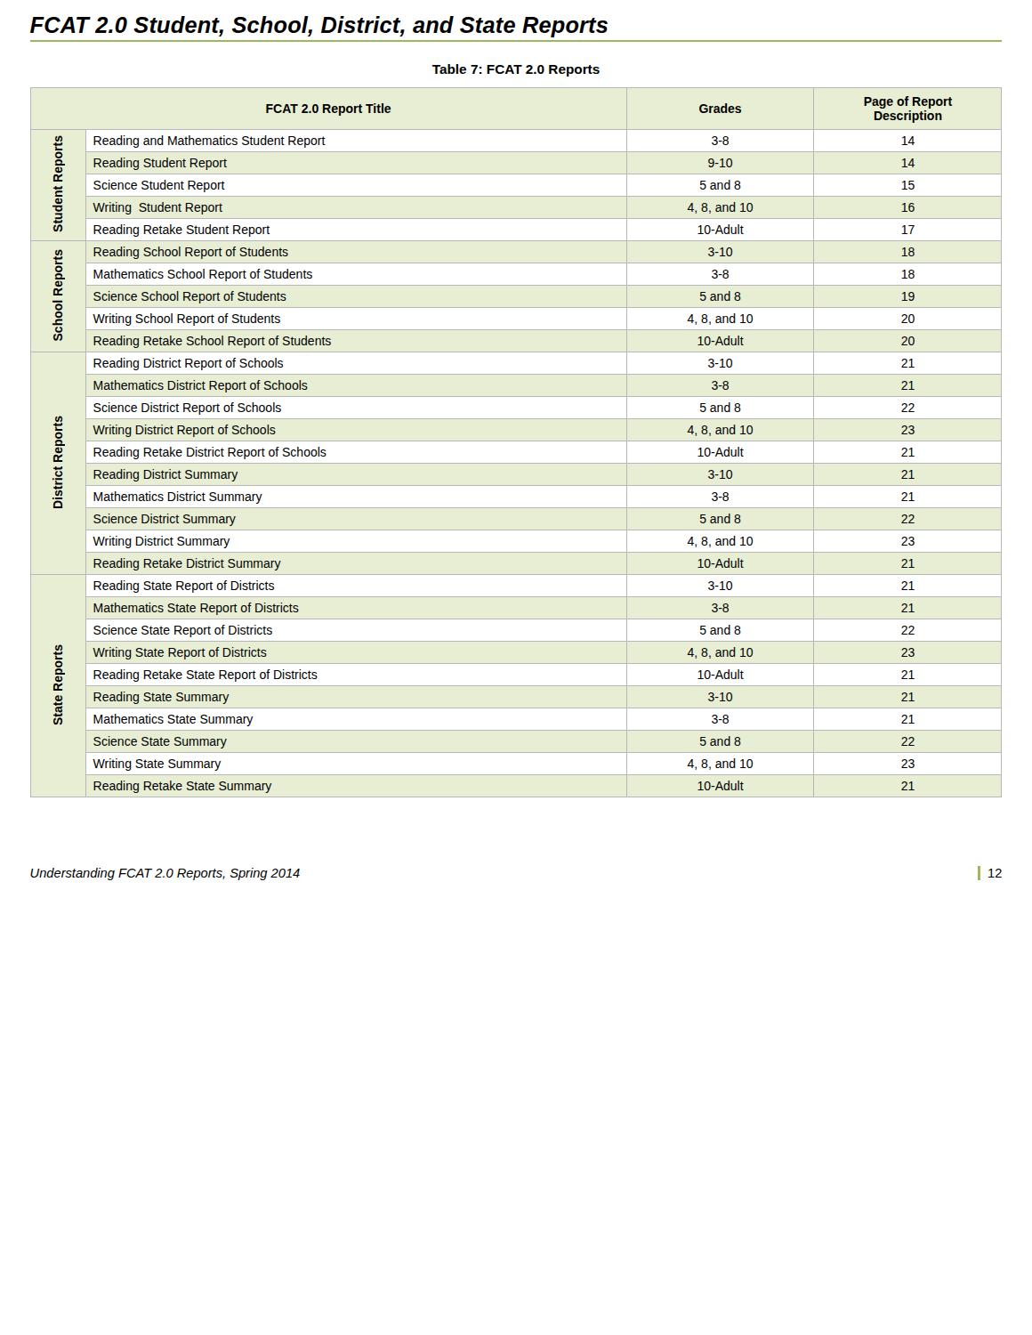FCAT 2.0 Student, School, District, and State Reports
Table 7: FCAT 2.0 Reports
| FCAT 2.0 Report Title | Grades | Page of Report Description |
| --- | --- | --- |
| Student Reports | Reading and Mathematics Student Report | 3-8 | 14 |
| Reading Student Report | 9-10 | 14 |
| Science Student Report | 5 and 8 | 15 |
| Writing Student Report | 4, 8, and 10 | 16 |
| Reading Retake Student Report | 10-Adult | 17 |
| School Reports | Reading School Report of Students | 3-10 | 18 |
| Mathematics School Report of Students | 3-8 | 18 |
| Science School Report of Students | 5 and 8 | 19 |
| Writing School Report of Students | 4, 8, and 10 | 20 |
| Reading Retake School Report of Students | 10-Adult | 20 |
| District Reports | Reading District Report of Schools | 3-10 | 21 |
| Mathematics District Report of Schools | 3-8 | 21 |
| Science District Report of Schools | 5 and 8 | 22 |
| Writing District Report of Schools | 4, 8, and 10 | 23 |
| Reading Retake District Report of Schools | 10-Adult | 21 |
| Reading District Summary | 3-10 | 21 |
| Mathematics District Summary | 3-8 | 21 |
| Science District Summary | 5 and 8 | 22 |
| Writing District Summary | 4, 8, and 10 | 23 |
| Reading Retake District Summary | 10-Adult | 21 |
| State Reports | Reading State Report of Districts | 3-10 | 21 |
| Mathematics State Report of Districts | 3-8 | 21 |
| Science State Report of Districts | 5 and 8 | 22 |
| Writing State Report of Districts | 4, 8, and 10 | 23 |
| Reading Retake State Report of Districts | 10-Adult | 21 |
| Reading State Summary | 3-10 | 21 |
| Mathematics State Summary | 3-8 | 21 |
| Science State Summary | 5 and 8 | 22 |
| Writing State Summary | 4, 8, and 10 | 23 |
| Reading Retake State Summary | 10-Adult | 21 |
Understanding FCAT 2.0 Reports, Spring 2014
12